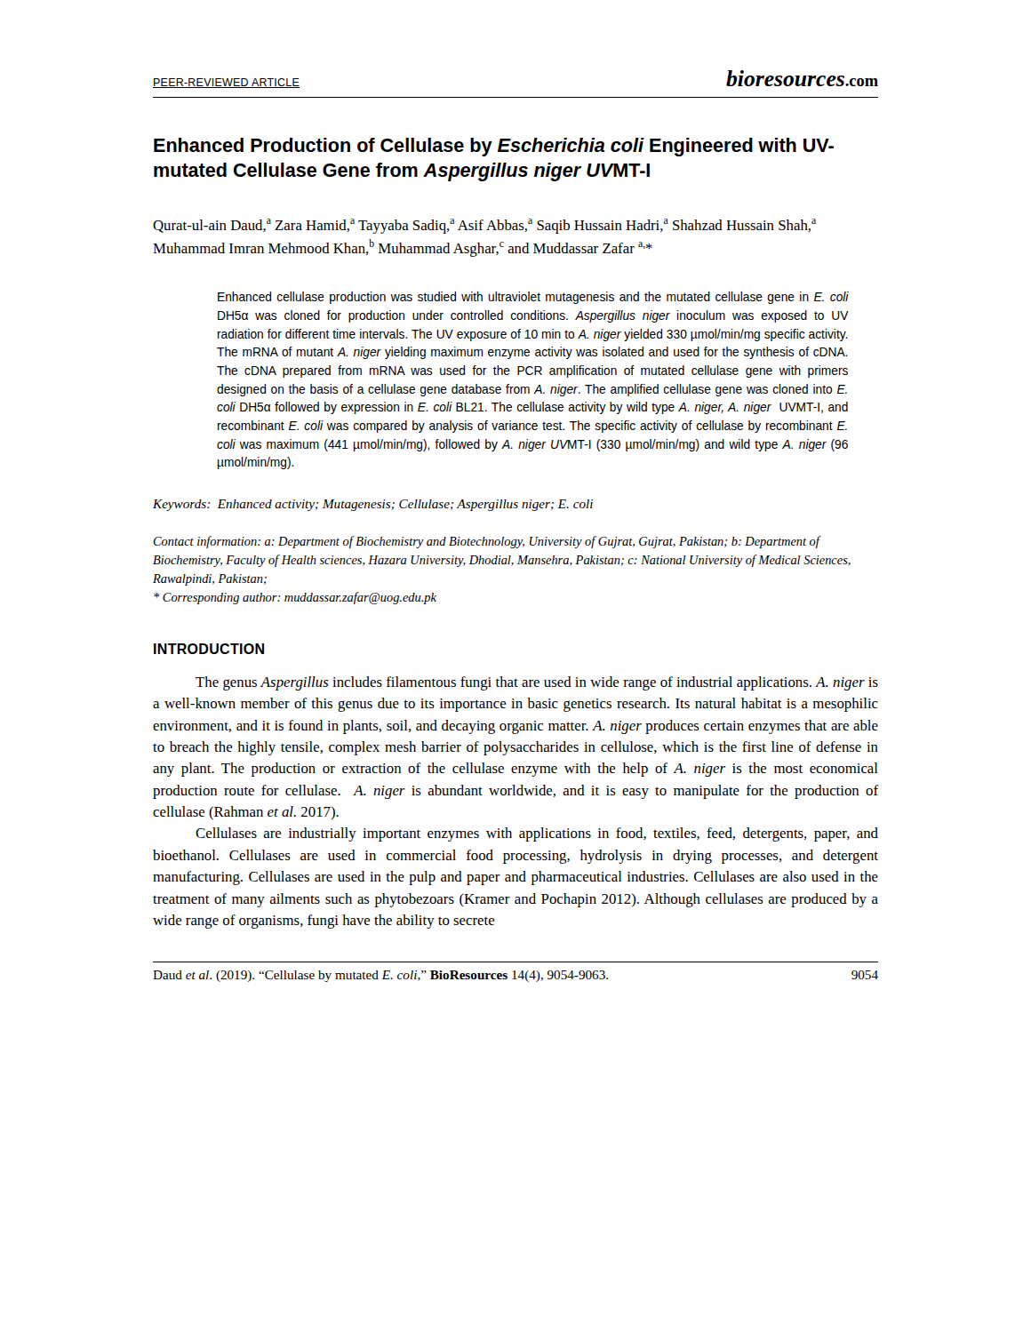PEER-REVIEWED ARTICLE bioresources.com
Enhanced Production of Cellulase by Escherichia coli Engineered with UV-mutated Cellulase Gene from Aspergillus niger UVMT-I
Qurat-ul-ain Daud,a Zara Hamid,a Tayyaba Sadiq,a Asif Abbas,a Saqib Hussain Hadri,a Shahzad Hussain Shah,a Muhammad Imran Mehmood Khan,b Muhammad Asghar,c and Muddassar Zafar a,*
Enhanced cellulase production was studied with ultraviolet mutagenesis and the mutated cellulase gene in E. coli DH5α was cloned for production under controlled conditions. Aspergillus niger inoculum was exposed to UV radiation for different time intervals. The UV exposure of 10 min to A. niger yielded 330 µmol/min/mg specific activity. The mRNA of mutant A. niger yielding maximum enzyme activity was isolated and used for the synthesis of cDNA. The cDNA prepared from mRNA was used for the PCR amplification of mutated cellulase gene with primers designed on the basis of a cellulase gene database from A. niger. The amplified cellulase gene was cloned into E. coli DH5α followed by expression in E. coli BL21. The cellulase activity by wild type A. niger, A. niger UVMT-I, and recombinant E. coli was compared by analysis of variance test. The specific activity of cellulase by recombinant E. coli was maximum (441 µmol/min/mg), followed by A. niger UVMT-I (330 µmol/min/mg) and wild type A. niger (96 µmol/min/mg).
Keywords: Enhanced activity; Mutagenesis; Cellulase; Aspergillus niger; E. coli
Contact information: a: Department of Biochemistry and Biotechnology, University of Gujrat, Gujrat, Pakistan; b: Department of Biochemistry, Faculty of Health sciences, Hazara University, Dhodial, Mansehra, Pakistan; c: National University of Medical Sciences, Rawalpindi, Pakistan;
* Corresponding author: muddassar.zafar@uog.edu.pk
INTRODUCTION
The genus Aspergillus includes filamentous fungi that are used in wide range of industrial applications. A. niger is a well-known member of this genus due to its importance in basic genetics research. Its natural habitat is a mesophilic environment, and it is found in plants, soil, and decaying organic matter. A. niger produces certain enzymes that are able to breach the highly tensile, complex mesh barrier of polysaccharides in cellulose, which is the first line of defense in any plant. The production or extraction of the cellulase enzyme with the help of A. niger is the most economical production route for cellulase. A. niger is abundant worldwide, and it is easy to manipulate for the production of cellulase (Rahman et al. 2017).
Cellulases are industrially important enzymes with applications in food, textiles, feed, detergents, paper, and bioethanol. Cellulases are used in commercial food processing, hydrolysis in drying processes, and detergent manufacturing. Cellulases are used in the pulp and paper and pharmaceutical industries. Cellulases are also used in the treatment of many ailments such as phytobezoars (Kramer and Pochapin 2012). Although cellulases are produced by a wide range of organisms, fungi have the ability to secrete
Daud et al. (2019). “Cellulase by mutated E. coli,” BioResources 14(4), 9054-9063. 9054